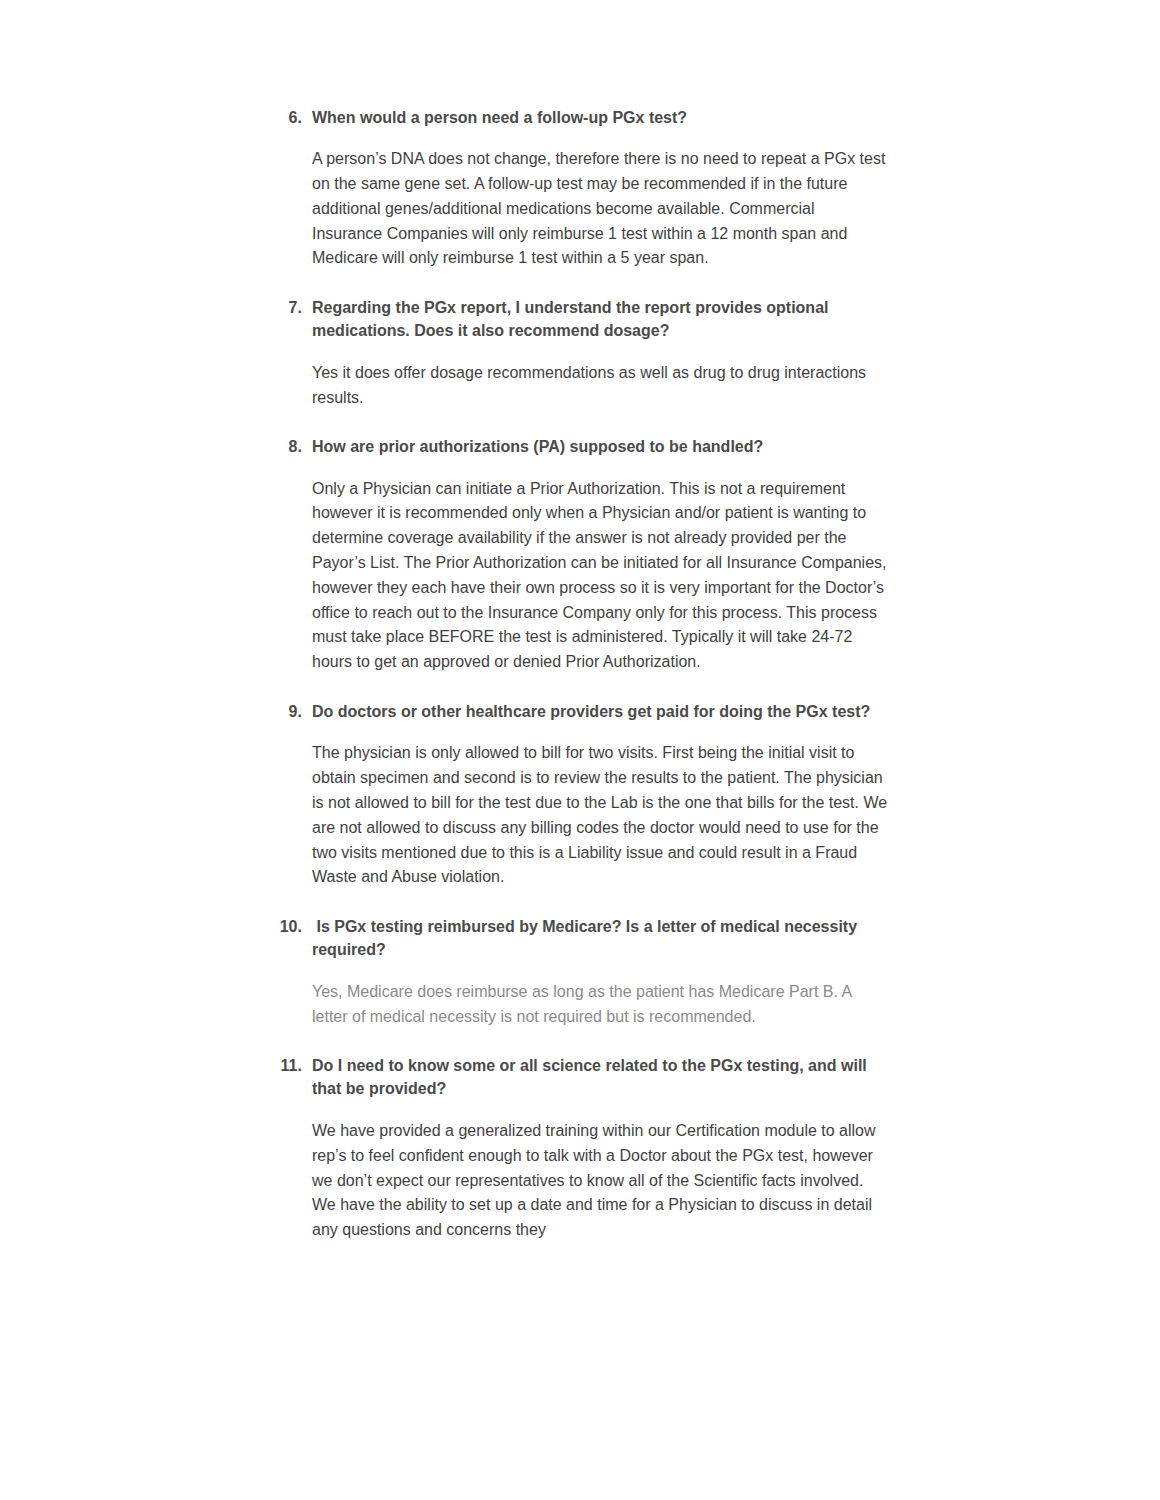When would a person need a follow-up PGx test?
A person’s DNA does not change, therefore there is no need to repeat a PGx test on the same gene set. A follow-up test may be recommended if in the future additional genes/additional medications become available. Commercial Insurance Companies will only reimburse 1 test within a 12 month span and Medicare will only reimburse 1 test within a 5 year span.
Regarding the PGx report, I understand the report provides optional medications. Does it also recommend dosage?
Yes it does offer dosage recommendations as well as drug to drug interactions results.
How are prior authorizations (PA) supposed to be handled?
Only a Physician can initiate a Prior Authorization. This is not a requirement however it is recommended only when a Physician and/or patient is wanting to determine coverage availability if the answer is not already provided per the Payor’s List. The Prior Authorization can be initiated for all Insurance Companies, however they each have their own process so it is very important for the Doctor’s office to reach out to the Insurance Company only for this process. This process must take place BEFORE the test is administered. Typically it will take 24-72 hours to get an approved or denied Prior Authorization.
Do doctors or other healthcare providers get paid for doing the PGx test?
The physician is only allowed to bill for two visits. First being the initial visit to obtain specimen and second is to review the results to the patient. The physician is not allowed to bill for the test due to the Lab is the one that bills for the test. We are not allowed to discuss any billing codes the doctor would need to use for the two visits mentioned due to this is a Liability issue and could result in a Fraud Waste and Abuse violation.
Is PGx testing reimbursed by Medicare? Is a letter of medical necessity required?
Yes, Medicare does reimburse as long as the patient has Medicare Part B. A letter of medical necessity is not required but is recommended.
Do I need to know some or all science related to the PGx testing, and will that be provided?
We have provided a generalized training within our Certification module to allow rep’s to feel confident enough to talk with a Doctor about the PGx test, however we don’t expect our representatives to know all of the Scientific facts involved. We have the ability to set up a date and time for a Physician to discuss in detail any questions and concerns they